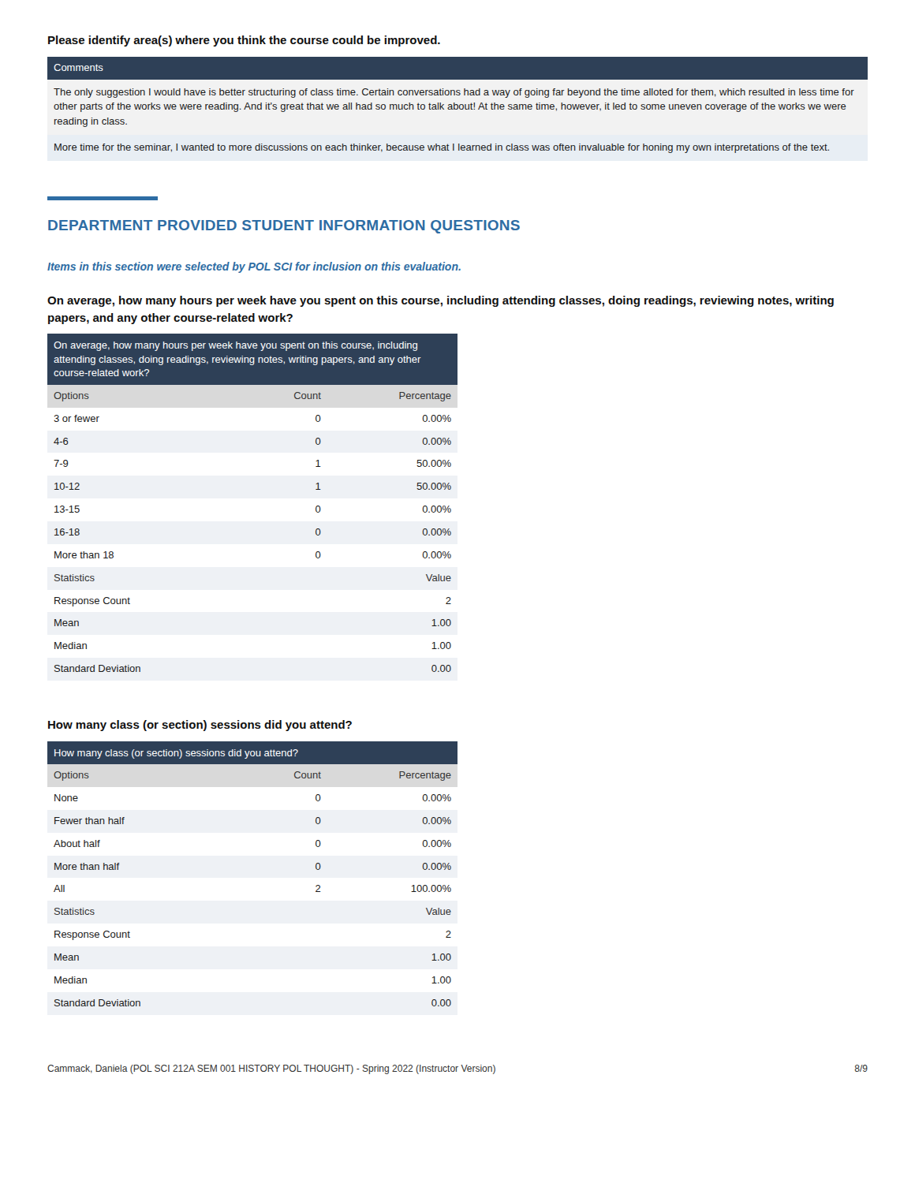Please identify area(s) where you think the course could be improved.
| Comments |
| --- |
| The only suggestion I would have is better structuring of class time. Certain conversations had a way of going far beyond the time alloted for them, which resulted in less time for other parts of the works we were reading. And it's great that we all had so much to talk about! At the same time, however, it led to some uneven coverage of the works we were reading in class. |
| More time for the seminar, I wanted to more discussions on each thinker, because what I learned in class was often invaluable for honing my own interpretations of the text. |
DEPARTMENT PROVIDED STUDENT INFORMATION QUESTIONS
Items in this section were selected by POL SCI for inclusion on this evaluation.
On average, how many hours per week have you spent on this course, including attending classes, doing readings, reviewing notes, writing papers, and any other course-related work?
On average, how many hours per week have you spent on this course, including attending classes, doing readings, reviewing notes, writing papers, and any other course-related work?
| Options | Count | Percentage |
| --- | --- | --- |
| 3 or fewer | 0 | 0.00% |
| 4-6 | 0 | 0.00% |
| 7-9 | 1 | 50.00% |
| 10-12 | 1 | 50.00% |
| 13-15 | 0 | 0.00% |
| 16-18 | 0 | 0.00% |
| More than 18 | 0 | 0.00% |
| Statistics | | Value |
| Response Count | | 2 |
| Mean | | 1.00 |
| Median | | 1.00 |
| Standard Deviation | | 0.00 |
How many class (or section) sessions did you attend?
How many class (or section) sessions did you attend?
| Options | Count | Percentage |
| --- | --- | --- |
| None | 0 | 0.00% |
| Fewer than half | 0 | 0.00% |
| About half | 0 | 0.00% |
| More than half | 0 | 0.00% |
| All | 2 | 100.00% |
| Statistics | | Value |
| Response Count | | 2 |
| Mean | | 1.00 |
| Median | | 1.00 |
| Standard Deviation | | 0.00 |
Cammack, Daniela (POL SCI 212A SEM 001 HISTORY POL THOUGHT) - Spring 2022 (Instructor Version) 8/9